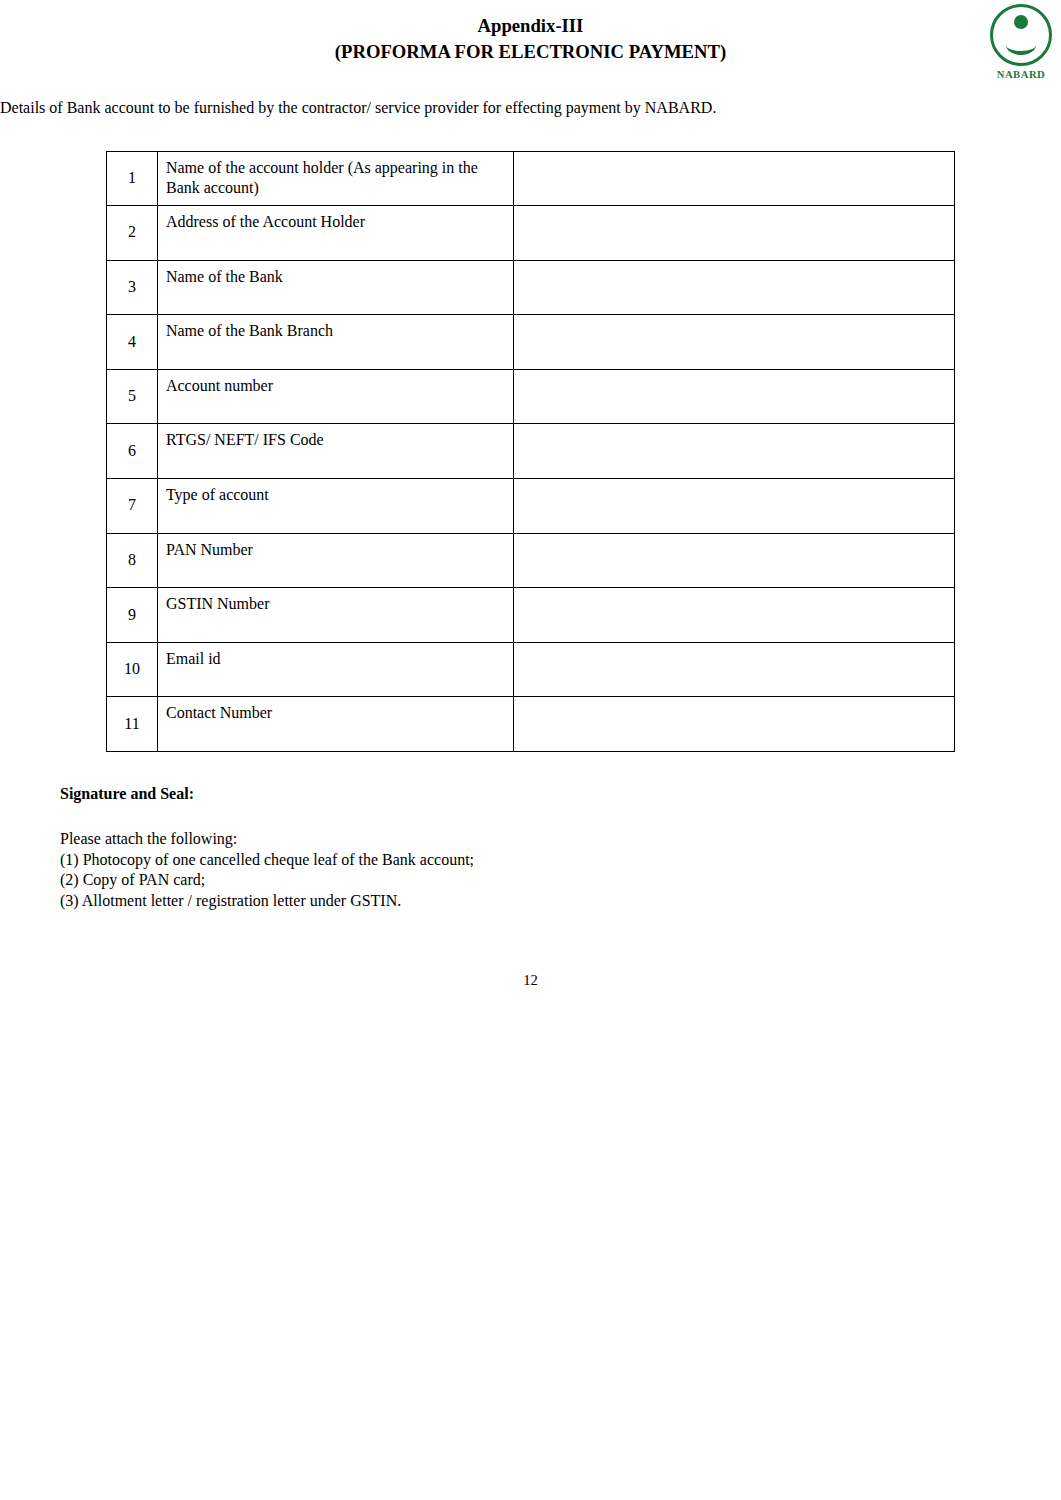NABARD
Appendix-III
(PROFORMA FOR ELECTRONIC PAYMENT)
Details of Bank account to be furnished by the contractor/ service provider for effecting payment by NABARD.
| 1 | Name of the account holder (As appearing in the Bank account) | |
| 2 | Address of the Account Holder | |
| 3 | Name of the Bank | |
| 4 | Name of the Bank Branch | |
| 5 | Account number | |
| 6 | RTGS/ NEFT/ IFS Code | |
| 7 | Type of account | |
| 8 | PAN Number | |
| 9 | GSTIN Number | |
| 10 | Email id | |
| 11 | Contact Number | |
Signature and Seal:
Please attach the following:
(1) Photocopy of one cancelled cheque leaf of the Bank account;
(2) Copy of PAN card;
(3) Allotment letter / registration letter under GSTIN.
12